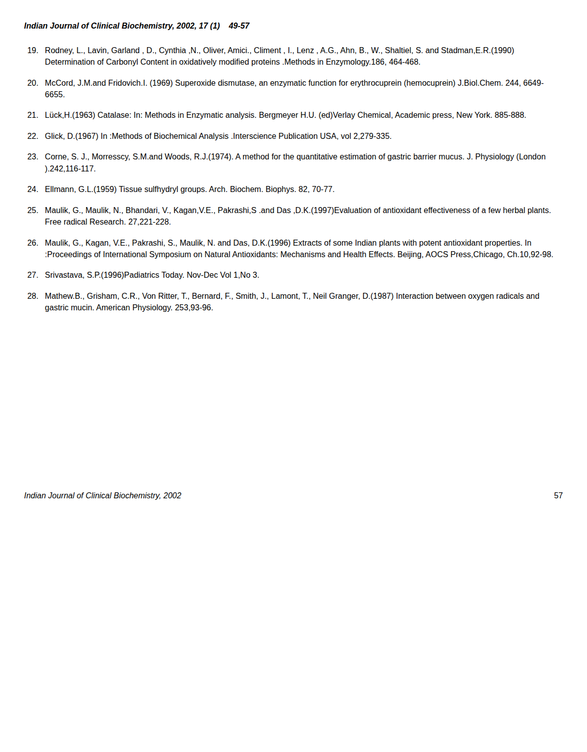Indian Journal of Clinical Biochemistry, 2002, 17 (1) 49-57
Rodney, L., Lavin, Garland , D., Cynthia ,N., Oliver, Amici., Climent , I., Lenz , A.G., Ahn, B., W., Shaltiel, S. and Stadman,E.R.(1990) Determination of Carbonyl Content in oxidatively modified proteins .Methods in Enzymology.186, 464-468.
McCord, J.M.and Fridovich.I. (1969) Superoxide dismutase, an enzymatic function for erythrocuprein (hemocuprein) J.Biol.Chem. 244, 6649-6655.
Lück,H.(1963) Catalase: In: Methods in Enzymatic analysis. Bergmeyer H.U. (ed)Verlay Chemical, Academic press, New York. 885-888.
Glick, D.(1967) In :Methods of Biochemical Analysis .Interscience Publication USA, vol 2,279-335.
Corne, S. J., Morresscy, S.M.and Woods, R.J.(1974). A method for the quantitative estimation of gastric barrier mucus. J. Physiology (London ).242,116-117.
Ellmann, G.L.(1959) Tissue sulfhydryl groups. Arch. Biochem. Biophys. 82, 70-77.
Maulik, G., Maulik, N., Bhandari, V., Kagan,V.E., Pakrashi,S .and Das ,D.K.(1997)Evaluation of antioxidant effectiveness of a few herbal plants. Free radical Research. 27,221-228.
Maulik, G., Kagan, V.E., Pakrashi, S., Maulik, N. and Das, D.K.(1996) Extracts of some Indian plants with potent antioxidant properties. In :Proceedings of International Symposium on Natural Antioxidants: Mechanisms and Health Effects. Beijing, AOCS Press,Chicago, Ch.10,92-98.
Srivastava, S.P.(1996)Padiatrics Today. Nov-Dec Vol 1,No 3.
Mathew.B., Grisham, C.R., Von Ritter, T., Bernard, F., Smith, J., Lamont, T., Neil Granger, D.(1987) Interaction between oxygen radicals and gastric mucin. American Physiology. 253,93-96.
Indian Journal of Clinical Biochemistry, 2002 57